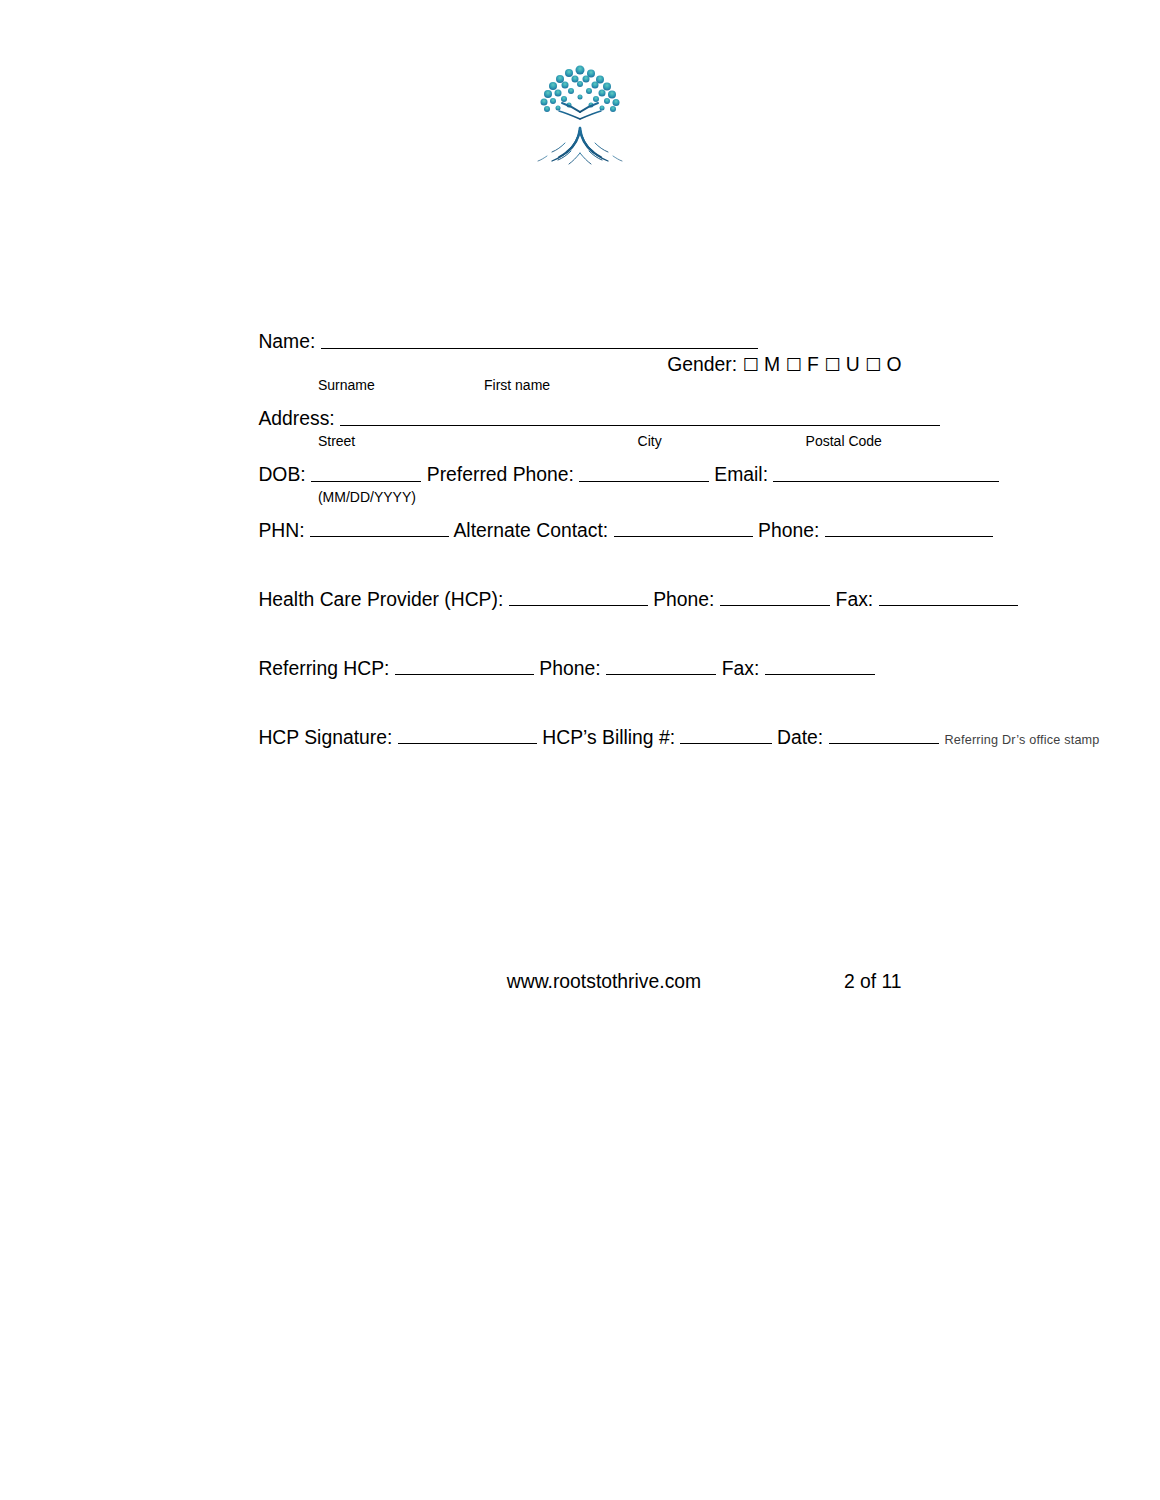Name: Gender: ☐ M ☐ F ☐ U ☐ O
Surname First name
Address:
Street City Postal Code
DOB: Preferred Phone: Email:
(MM/DD/YYYY)
PHN: Alternate Contact: Phone:
Health Care Provider (HCP): Phone: Fax:
Referring HCP: Phone: Fax:
HCP Signature: HCP’s Billing #: Date: Referring Dr’s office stamp
www.rootstothrive.com
2 of 11